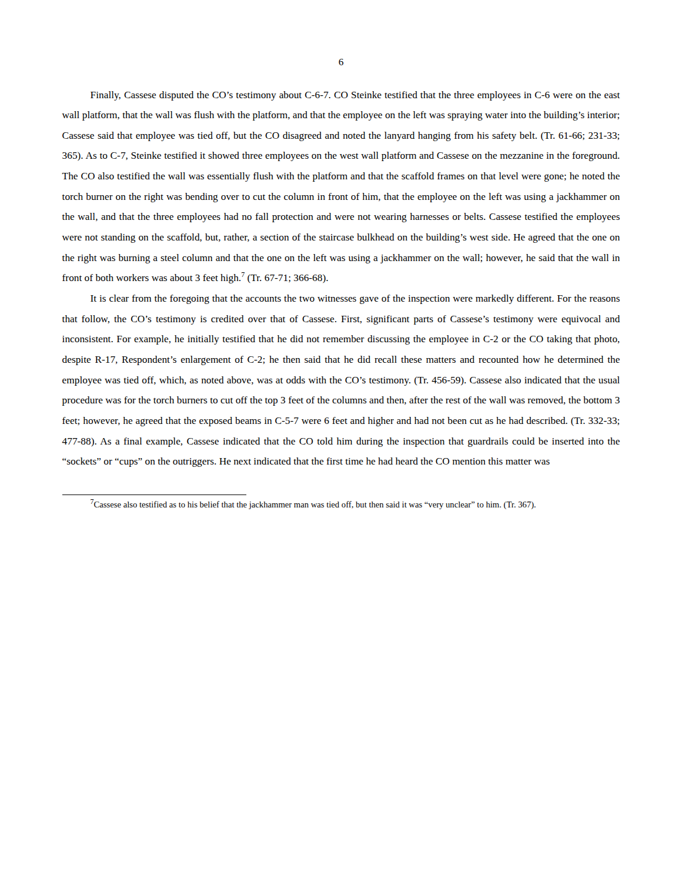6
Finally, Cassese disputed the CO’s testimony about C-6-7. CO Steinke testified that the three employees in C-6 were on the east wall platform, that the wall was flush with the platform, and that the employee on the left was spraying water into the building’s interior; Cassese said that employee was tied off, but the CO disagreed and noted the lanyard hanging from his safety belt. (Tr. 61-66; 231-33; 365). As to C-7, Steinke testified it showed three employees on the west wall platform and Cassese on the mezzanine in the foreground. The CO also testified the wall was essentially flush with the platform and that the scaffold frames on that level were gone; he noted the torch burner on the right was bending over to cut the column in front of him, that the employee on the left was using a jackhammer on the wall, and that the three employees had no fall protection and were not wearing harnesses or belts. Cassese testified the employees were not standing on the scaffold, but, rather, a section of the staircase bulkhead on the building’s west side. He agreed that the one on the right was burning a steel column and that the one on the left was using a jackhammer on the wall; however, he said that the wall in front of both workers was about 3 feet high.7 (Tr. 67-71; 366-68).
It is clear from the foregoing that the accounts the two witnesses gave of the inspection were markedly different. For the reasons that follow, the CO’s testimony is credited over that of Cassese. First, significant parts of Cassese’s testimony were equivocal and inconsistent. For example, he initially testified that he did not remember discussing the employee in C-2 or the CO taking that photo, despite R-17, Respondent’s enlargement of C-2; he then said that he did recall these matters and recounted how he determined the employee was tied off, which, as noted above, was at odds with the CO’s testimony. (Tr. 456-59). Cassese also indicated that the usual procedure was for the torch burners to cut off the top 3 feet of the columns and then, after the rest of the wall was removed, the bottom 3 feet; however, he agreed that the exposed beams in C-5-7 were 6 feet and higher and had not been cut as he had described. (Tr. 332-33; 477-88). As a final example, Cassese indicated that the CO told him during the inspection that guardrails could be inserted into the “sockets” or “cups” on the outriggers. He next indicated that the first time he had heard the CO mention this matter was
7Cassese also testified as to his belief that the jackhammer man was tied off, but then said it was “very unclear” to him. (Tr. 367).